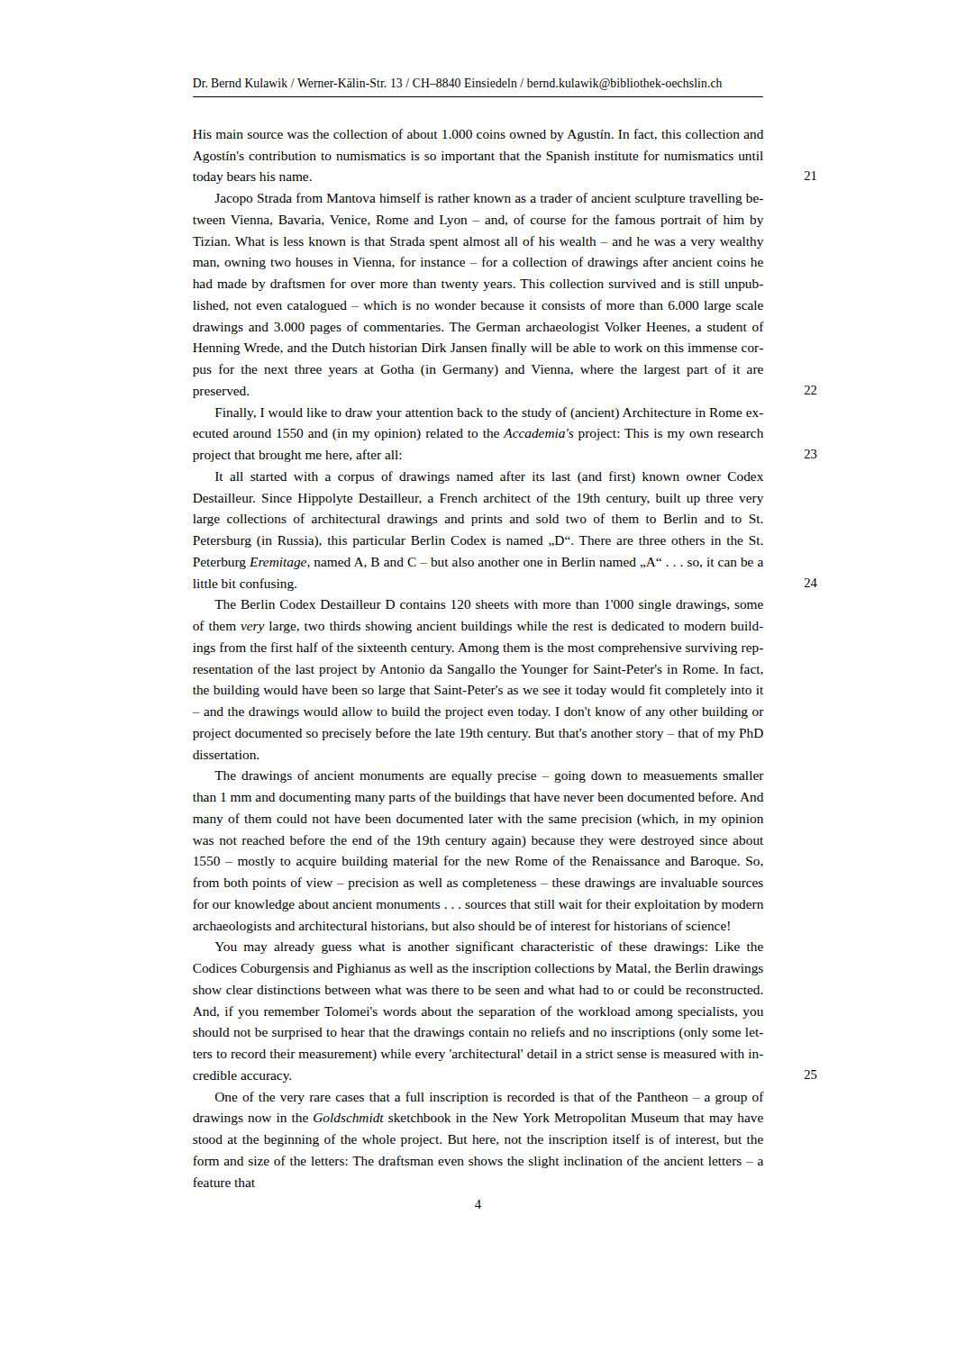Dr. Bernd Kulawik / Werner-Kälin-Str. 13 / CH–8840 Einsiedeln / bernd.kulawik@bibliothek-oechslin.ch
His main source was the collection of about 1.000 coins owned by Agustín. In fact, this collection and Agostín's contribution to numismatics is so important that the Spanish institute for numismatics until today bears his name.21
Jacopo Strada from Mantova himself is rather known as a trader of ancient sculpture travelling between Vienna, Bavaria, Venice, Rome and Lyon – and, of course for the famous portrait of him by Tizian. What is less known is that Strada spent almost all of his wealth – and he was a very wealthy man, owning two houses in Vienna, for instance – for a collection of drawings after ancient coins he had made by draftsmen for over more than twenty years. This collection survived and is still unpublished, not even catalogued – which is no wonder because it consists of more than 6.000 large scale drawings and 3.000 pages of commentaries. The German archaeologist Volker Heenes, a student of Henning Wrede, and the Dutch historian Dirk Jansen finally will be able to work on this immense corpus for the next three years at Gotha (in Germany) and Vienna, where the largest part of it are preserved.22
Finally, I would like to draw your attention back to the study of (ancient) Architecture in Rome executed around 1550 and (in my opinion) related to the Accademia's project: This is my own research project that brought me here, after all:23
It all started with a corpus of drawings named after its last (and first) known owner Codex Destailleur. Since Hippolyte Destailleur, a French architect of the 19th century, built up three very large collections of architectural drawings and prints and sold two of them to Berlin and to St. Petersburg (in Russia), this particular Berlin Codex is named „D“. There are three others in the St. Peterburg Eremitage, named A, B and C – but also another one in Berlin named „A“ . . . so, it can be a little bit confusing.24
The Berlin Codex Destailleur D contains 120 sheets with more than 1'000 single drawings, some of them very large, two thirds showing ancient buildings while the rest is dedicated to modern buildings from the first half of the sixteenth century. Among them is the most comprehensive surviving representation of the last project by Antonio da Sangallo the Younger for Saint-Peter's in Rome. In fact, the building would have been so large that Saint-Peter's as we see it today would fit completely into it – and the drawings would allow to build the project even today. I don't know of any other building or project documented so precisely before the late 19th century. But that's another story – that of my PhD dissertation.
The drawings of ancient monuments are equally precise – going down to measuements smaller than 1 mm and documenting many parts of the buildings that have never been documented before. And many of them could not have been documented later with the same precision (which, in my opinion was not reached before the end of the 19th century again) because they were destroyed since about 1550 – mostly to acquire building material for the new Rome of the Renaissance and Baroque. So, from both points of view – precision as well as completeness – these drawings are invaluable sources for our knowledge about ancient monuments . . . sources that still wait for their exploitation by modern archaeologists and architectural historians, but also should be of interest for historians of science!
You may already guess what is another significant characteristic of these drawings: Like the Codices Coburgensis and Pighianus as well as the inscription collections by Matal, the Berlin drawings show clear distinctions between what was there to be seen and what had to or could be reconstructed. And, if you remember Tolomei's words about the separation of the workload among specialists, you should not be surprised to hear that the drawings contain no reliefs and no inscriptions (only some letters to record their measurement) while every 'architectural' detail in a strict sense is measured with incredible accuracy.25
One of the very rare cases that a full inscription is recorded is that of the Pantheon – a group of drawings now in the Goldschmidt sketchbook in the New York Metropolitan Museum that may have stood at the beginning of the whole project. But here, not the inscription itself is of interest, but the form and size of the letters: The draftsman even shows the slight inclination of the ancient letters – a feature that
4